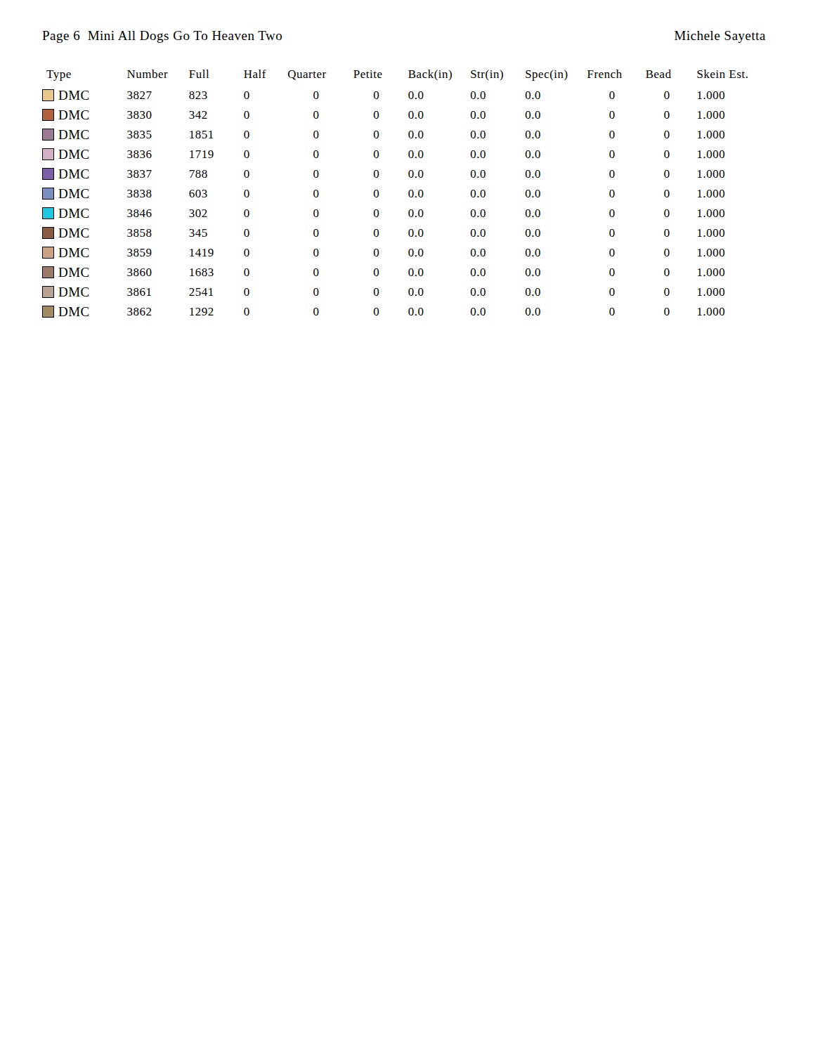Page 6 Mini All Dogs Go To Heaven Two
Michele Sayetta
| Type | Number | Full | Half | Quarter | Petite | Back(in) | Str(in) | Spec(in) | French | Bead | Skein Est. |
| --- | --- | --- | --- | --- | --- | --- | --- | --- | --- | --- | --- |
| DMC | 3827 | 823 | 0 | 0 | 0 | 0.0 | 0.0 | 0.0 | 0 | 0 | 1.000 |
| DMC | 3830 | 342 | 0 | 0 | 0 | 0.0 | 0.0 | 0.0 | 0 | 0 | 1.000 |
| DMC | 3835 | 1851 | 0 | 0 | 0 | 0.0 | 0.0 | 0.0 | 0 | 0 | 1.000 |
| DMC | 3836 | 1719 | 0 | 0 | 0 | 0.0 | 0.0 | 0.0 | 0 | 0 | 1.000 |
| DMC | 3837 | 788 | 0 | 0 | 0 | 0.0 | 0.0 | 0.0 | 0 | 0 | 1.000 |
| DMC | 3838 | 603 | 0 | 0 | 0 | 0.0 | 0.0 | 0.0 | 0 | 0 | 1.000 |
| DMC | 3846 | 302 | 0 | 0 | 0 | 0.0 | 0.0 | 0.0 | 0 | 0 | 1.000 |
| DMC | 3858 | 345 | 0 | 0 | 0 | 0.0 | 0.0 | 0.0 | 0 | 0 | 1.000 |
| DMC | 3859 | 1419 | 0 | 0 | 0 | 0.0 | 0.0 | 0.0 | 0 | 0 | 1.000 |
| DMC | 3860 | 1683 | 0 | 0 | 0 | 0.0 | 0.0 | 0.0 | 0 | 0 | 1.000 |
| DMC | 3861 | 2541 | 0 | 0 | 0 | 0.0 | 0.0 | 0.0 | 0 | 0 | 1.000 |
| DMC | 3862 | 1292 | 0 | 0 | 0 | 0.0 | 0.0 | 0.0 | 0 | 0 | 1.000 |